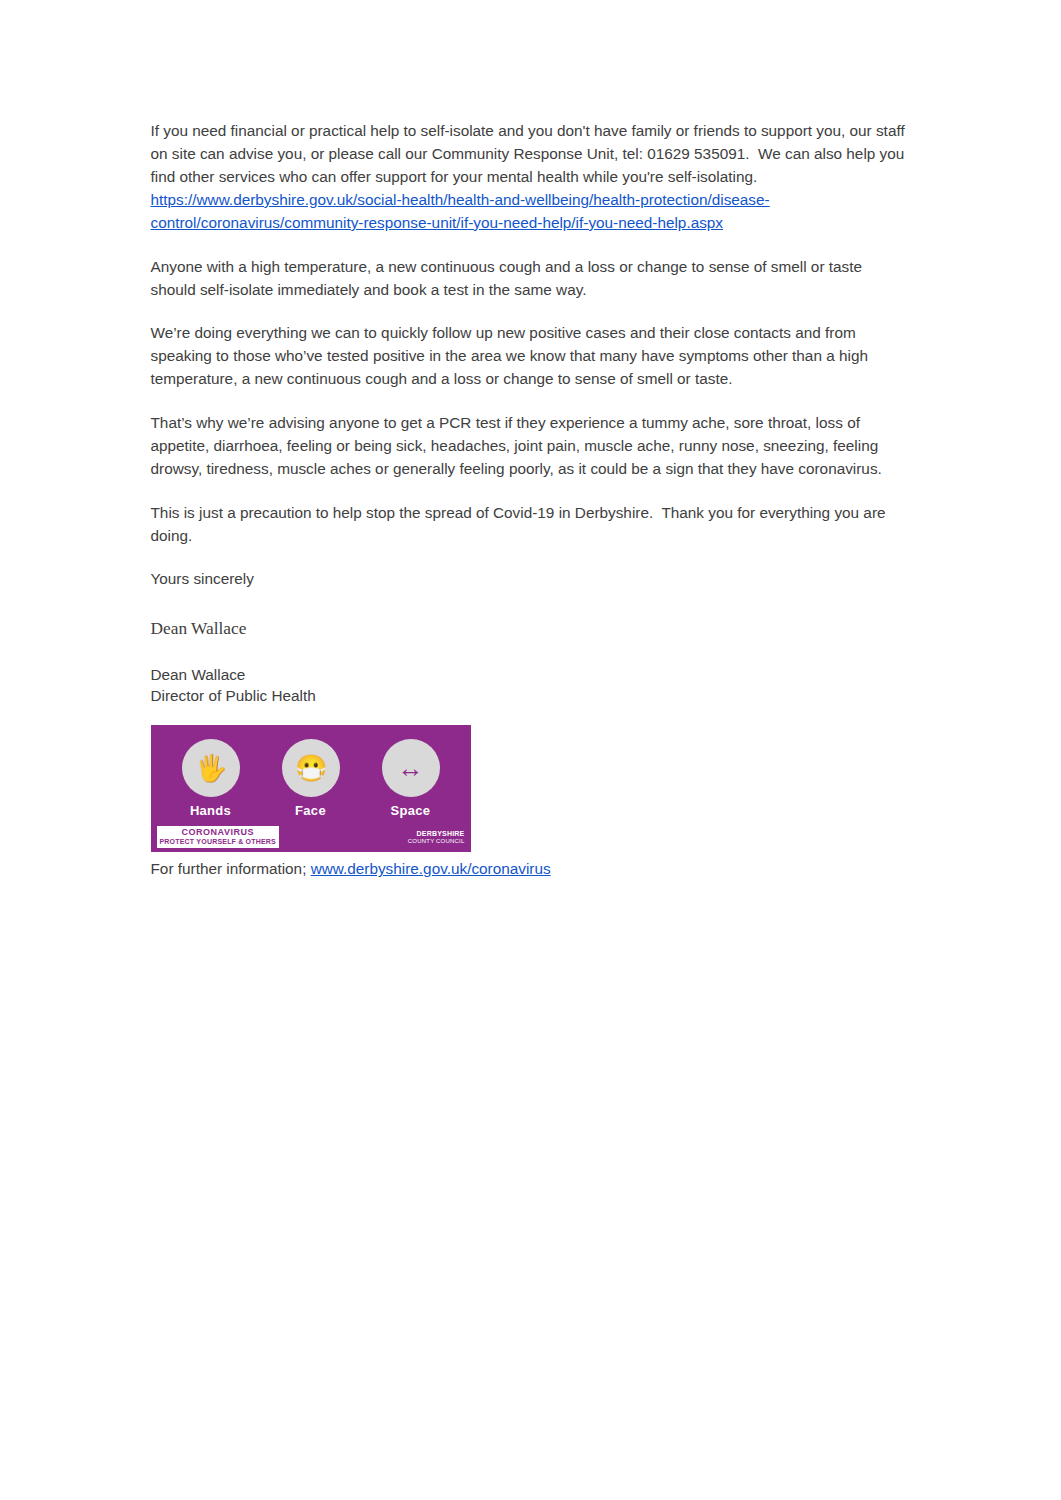If you need financial or practical help to self-isolate and you don't have family or friends to support you, our staff on site can advise you, or please call our Community Response Unit, tel: 01629 535091. We can also help you find other services who can offer support for your mental health while you're self-isolating. https://www.derbyshire.gov.uk/social-health/health-and-wellbeing/health-protection/disease-control/coronavirus/community-response-unit/if-you-need-help/if-you-need-help.aspx
Anyone with a high temperature, a new continuous cough and a loss or change to sense of smell or taste should self-isolate immediately and book a test in the same way.
We’re doing everything we can to quickly follow up new positive cases and their close contacts and from speaking to those who’ve tested positive in the area we know that many have symptoms other than a high temperature, a new continuous cough and a loss or change to sense of smell or taste.
That’s why we’re advising anyone to get a PCR test if they experience a tummy ache, sore throat, loss of appetite, diarrhoea, feeling or being sick, headaches, joint pain, muscle ache, runny nose, sneezing, feeling drowsy, tiredness, muscle aches or generally feeling poorly, as it could be a sign that they have coronavirus.
This is just a precaution to help stop the spread of Covid-19 in Derbyshire. Thank you for everything you are doing.
Yours sincerely
Dean Wallace
Dean Wallace
Director of Public Health
🖐
Hands
😷
Face
↔
Space
CORONAVIRUS PROTECT YOURSELF & OTHERS
DERBYSHIRE COUNTY COUNCIL
For further information; www.derbyshire.gov.uk/coronavirus